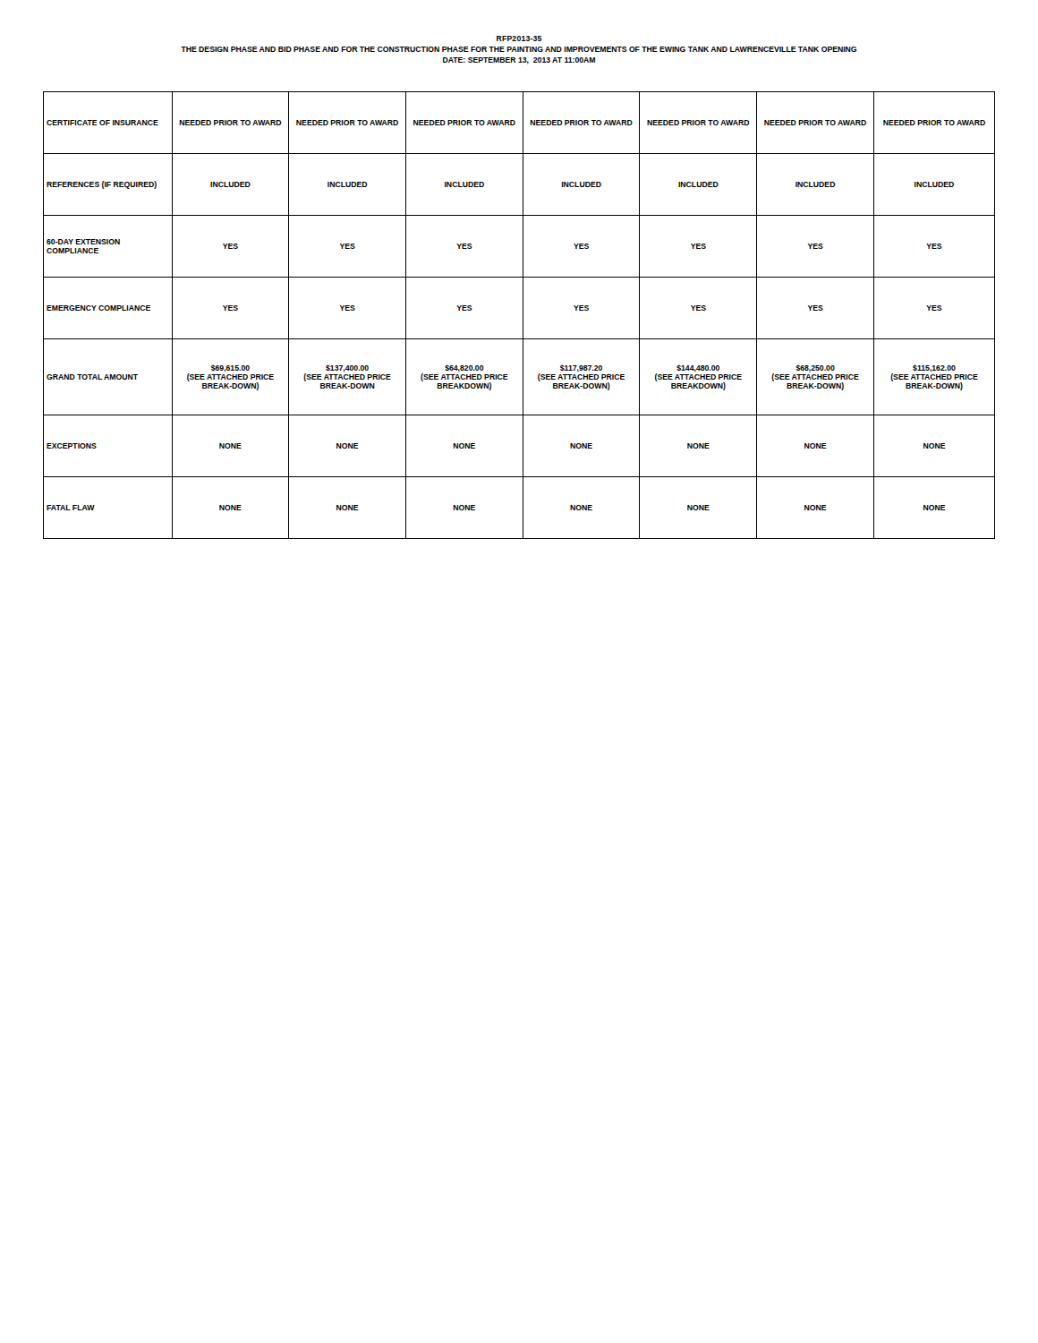RFP2013-35
THE DESIGN PHASE AND BID PHASE AND FOR THE CONSTRUCTION PHASE FOR THE PAINTING AND IMPROVEMENTS OF THE EWING TANK AND LAWRENCEVILLE TANK OPENING
DATE: SEPTEMBER 13, 2013 AT 11:00AM
| CERTIFICATE OF INSURANCE | NEEDED PRIOR TO AWARD | NEEDED PRIOR TO AWARD | NEEDED PRIOR TO AWARD | NEEDED PRIOR TO AWARD | NEEDED PRIOR TO AWARD | NEEDED PRIOR TO AWARD | NEEDED PRIOR TO AWARD |
| REFERENCES (IF REQUIRED) | INCLUDED | INCLUDED | INCLUDED | INCLUDED | INCLUDED | INCLUDED | INCLUDED |
| 60-DAY EXTENSION COMPLIANCE | YES | YES | YES | YES | YES | YES | YES |
| EMERGENCY COMPLIANCE | YES | YES | YES | YES | YES | YES | YES |
| GRAND TOTAL AMOUNT | $69,615.00 (SEE ATTACHED PRICE BREAK-DOWN) | $137,400.00 (SEE ATTACHED PRICE BREAK-DOWN | $64,820.00 (SEE ATTACHED PRICE BREAKDOWN) | $117,987.20 (SEE ATTACHED PRICE BREAK-DOWN) | $144,480.00 (SEE ATTACHED PRICE BREAKDOWN) | $68,250.00 (SEE ATTACHED PRICE BREAK-DOWN) | $115,162.00 (SEE ATTACHED PRICE BREAK-DOWN) |
| EXCEPTIONS | NONE | NONE | NONE | NONE | NONE | NONE | NONE |
| FATAL FLAW | NONE | NONE | NONE | NONE | NONE | NONE | NONE |